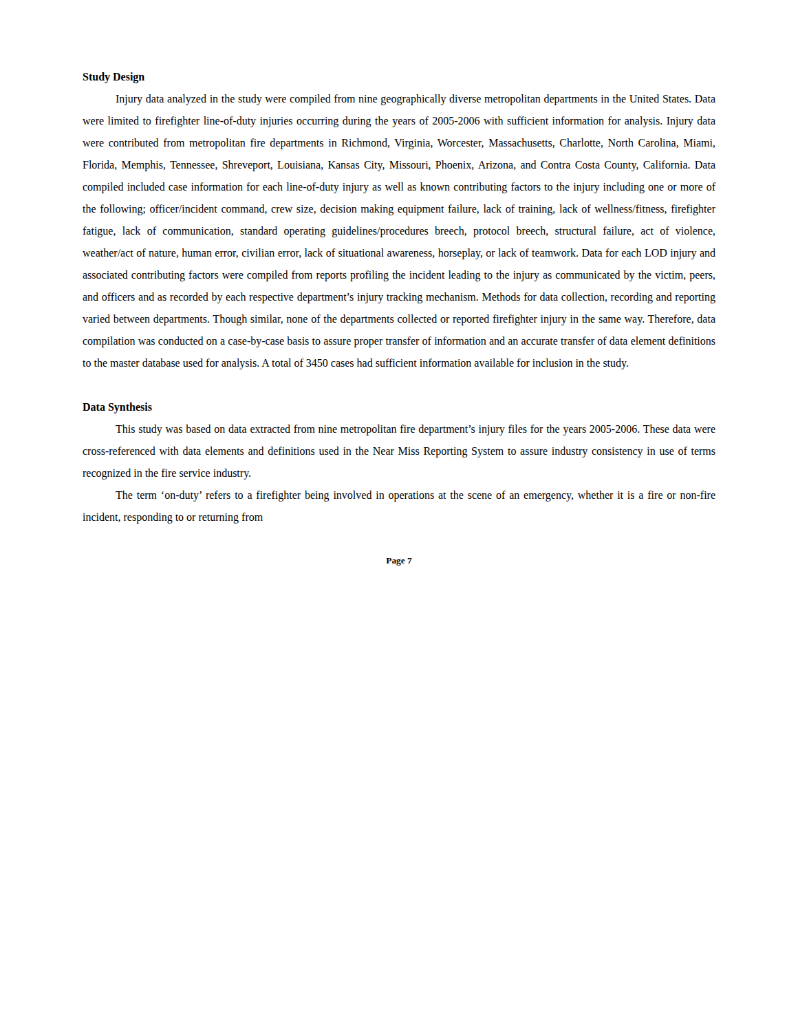Study Design
Injury data analyzed in the study were compiled from nine geographically diverse metropolitan departments in the United States. Data were limited to firefighter line-of-duty injuries occurring during the years of 2005-2006 with sufficient information for analysis. Injury data were contributed from metropolitan fire departments in Richmond, Virginia, Worcester, Massachusetts, Charlotte, North Carolina, Miami, Florida, Memphis, Tennessee, Shreveport, Louisiana, Kansas City, Missouri, Phoenix, Arizona, and Contra Costa County, California. Data compiled included case information for each line-of-duty injury as well as known contributing factors to the injury including one or more of the following; officer/incident command, crew size, decision making equipment failure, lack of training, lack of wellness/fitness, firefighter fatigue, lack of communication, standard operating guidelines/procedures breech, protocol breech, structural failure, act of violence, weather/act of nature, human error, civilian error, lack of situational awareness, horseplay, or lack of teamwork. Data for each LOD injury and associated contributing factors were compiled from reports profiling the incident leading to the injury as communicated by the victim, peers, and officers and as recorded by each respective department’s injury tracking mechanism. Methods for data collection, recording and reporting varied between departments. Though similar, none of the departments collected or reported firefighter injury in the same way. Therefore, data compilation was conducted on a case-by-case basis to assure proper transfer of information and an accurate transfer of data element definitions to the master database used for analysis. A total of 3450 cases had sufficient information available for inclusion in the study.
Data Synthesis
This study was based on data extracted from nine metropolitan fire department’s injury files for the years 2005-2006. These data were cross-referenced with data elements and definitions used in the Near Miss Reporting System to assure industry consistency in use of terms recognized in the fire service industry.
The term ‘on-duty’ refers to a firefighter being involved in operations at the scene of an emergency, whether it is a fire or non-fire incident, responding to or returning from
Page 7